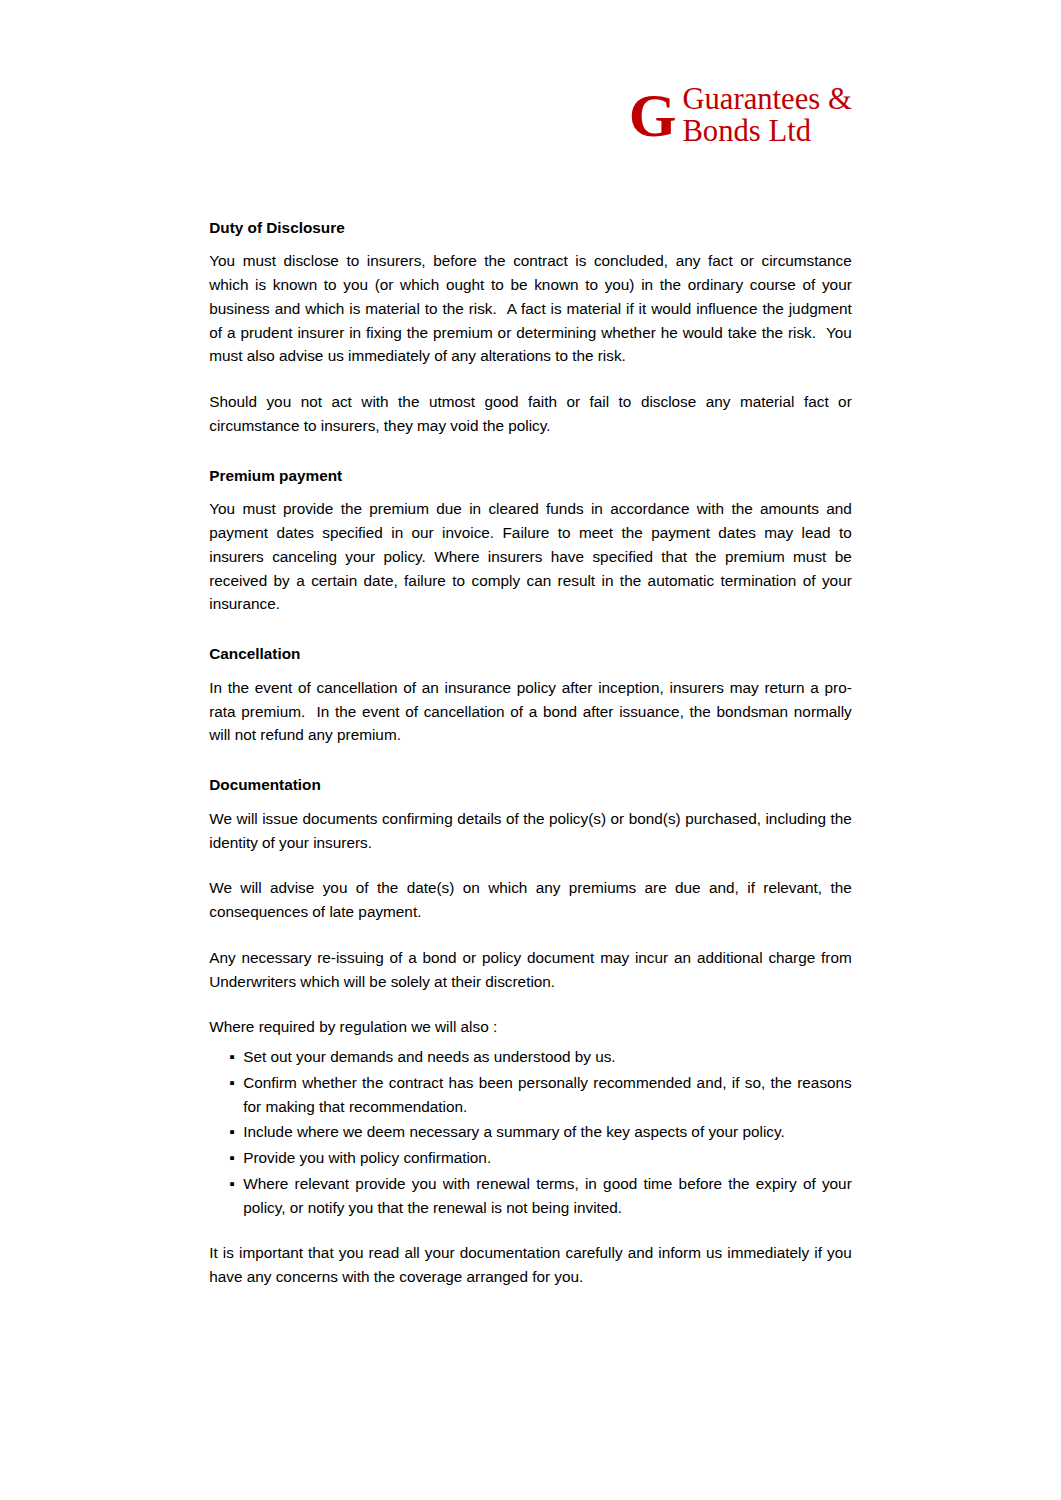G Guarantees &Bonds Ltd
Duty of Disclosure
You must disclose to insurers, before the contract is concluded, any fact or circumstance which is known to you (or which ought to be known to you) in the ordinary course of your business and which is material to the risk. A fact is material if it would influence the judgment of a prudent insurer in fixing the premium or determining whether he would take the risk. You must also advise us immediately of any alterations to the risk.
Should you not act with the utmost good faith or fail to disclose any material fact or circumstance to insurers, they may void the policy.
Premium payment
You must provide the premium due in cleared funds in accordance with the amounts and payment dates specified in our invoice. Failure to meet the payment dates may lead to insurers canceling your policy. Where insurers have specified that the premium must be received by a certain date, failure to comply can result in the automatic termination of your insurance.
Cancellation
In the event of cancellation of an insurance policy after inception, insurers may return a pro-rata premium. In the event of cancellation of a bond after issuance, the bondsman normally will not refund any premium.
Documentation
We will issue documents confirming details of the policy(s) or bond(s) purchased, including the identity of your insurers.
We will advise you of the date(s) on which any premiums are due and, if relevant, the consequences of late payment.
Any necessary re-issuing of a bond or policy document may incur an additional charge from Underwriters which will be solely at their discretion.
Where required by regulation we will also :
Set out your demands and needs as understood by us.
Confirm whether the contract has been personally recommended and, if so, the reasons for making that recommendation.
Include where we deem necessary a summary of the key aspects of your policy.
Provide you with policy confirmation.
Where relevant provide you with renewal terms, in good time before the expiry of your policy, or notify you that the renewal is not being invited.
It is important that you read all your documentation carefully and inform us immediately if you have any concerns with the coverage arranged for you.